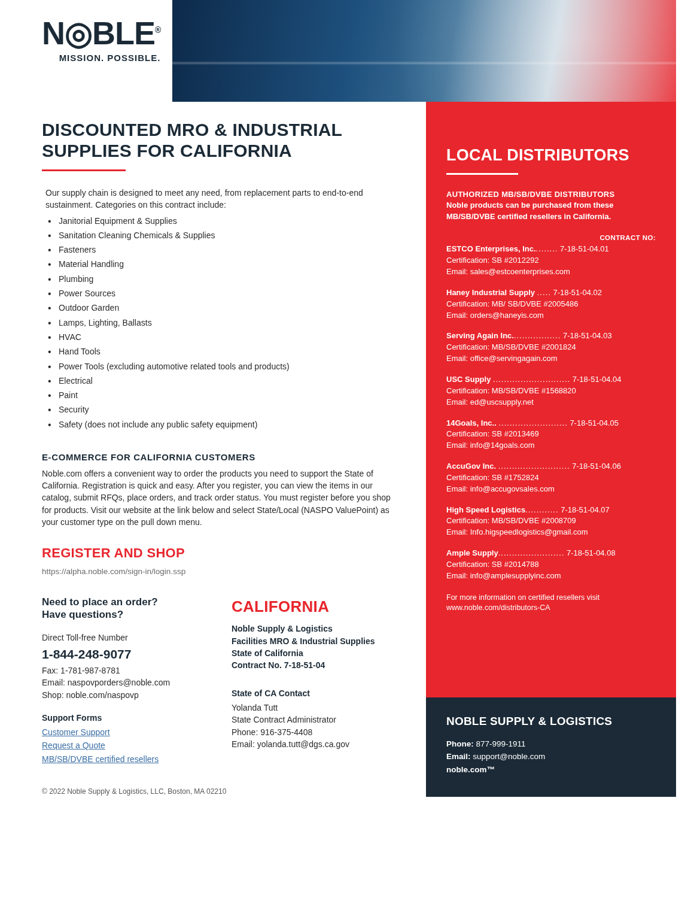N◎BLE®
MISSION. POSSIBLE.
DISCOUNTED MRO & INDUSTRIAL
SUPPLIES FOR CALIFORNIA
Our supply chain is designed to meet any need, from replacement parts to end-to-end sustainment. Categories on this contract include:
Janitorial Equipment & Supplies
Sanitation Cleaning Chemicals & Supplies
Fasteners
Material Handling
Plumbing
Power Sources
Outdoor Garden
Lamps, Lighting, Ballasts
HVAC
Hand Tools
Power Tools (excluding automotive related tools and products)
Electrical
Paint
Security
Safety (does not include any public safety equipment)
E-COMMERCE FOR CALIFORNIA CUSTOMERS
Noble.com offers a convenient way to order the products you need to support the State of California. Registration is quick and easy. After you register, you can view the items in our catalog, submit RFQs, place orders, and track order status. You must register before you shop for products. Visit our website at the link below and select State/Local (NASPO ValuePoint) as your customer type on the pull down menu.
REGISTER AND SHOP
https://alpha.noble.com/sign-in/login.ssp
Need to place an order?
Have questions?
Direct Toll-free Number
1-844-248-9077
Fax: 1-781-987-8781
Email: naspovporders@noble.com
Shop: noble.com/naspovp
Support Forms
Customer Support Request a Quote MB/SB/DVBE certified resellers
CALIFORNIA
Noble Supply & Logistics
Facilities MRO & Industrial Supplies
State of California
Contract No. 7-18-51-04
State of CA Contact
Yolanda Tutt
State Contract Administrator
Phone: 916-375-4408
Email: yolanda.tutt@dgs.ca.gov
© 2022 Noble Supply & Logistics, LLC, Boston, MA 02210
LOCAL DISTRIBUTORS
AUTHORIZED MB/SB/DVBE DISTRIBUTORS
Noble products can be purchased from these MB/SB/DVBE certified resellers in California.
CONTRACT NO:
ESTCO Enterprises, Inc......... 7-18-51-04.01
Certification: SB #2012292
Email: sales@estcoenterprises.com
Haney Industrial Supply ..... 7-18-51-04.02
Certification: MB/ SB/DVBE #2005486
Email: orders@haneyis.com
Serving Again Inc.................. 7-18-51-04.03
Certification: MB/SB/DVBE #2001824
Email: office@servingagain.com
USC Supply ............................ 7-18-51-04.04
Certification: MB/SB/DVBE #1568820
Email: ed@uscsupply.net
14Goals, Inc.. ......................... 7-18-51-04.05
Certification: SB #2013469
Email: info@14goals.com
AccuGov Inc. .......................... 7-18-51-04.06
Certification: SB #1752824
Email: info@accugovsales.com
High Speed Logistics............ 7-18-51-04.07
Certification: MB/SB/DVBE #2008709
Email: Info.higspeedlogistics@gmail.com
Ample Supply........................ 7-18-51-04.08
Certification: SB #2014788
Email: info@amplesupplyinc.com
For more information on certified resellers visit www.noble.com/distributors-CA
NOBLE SUPPLY & LOGISTICS
Phone: 877-999-1911
Email: support@noble.com
noble.com™